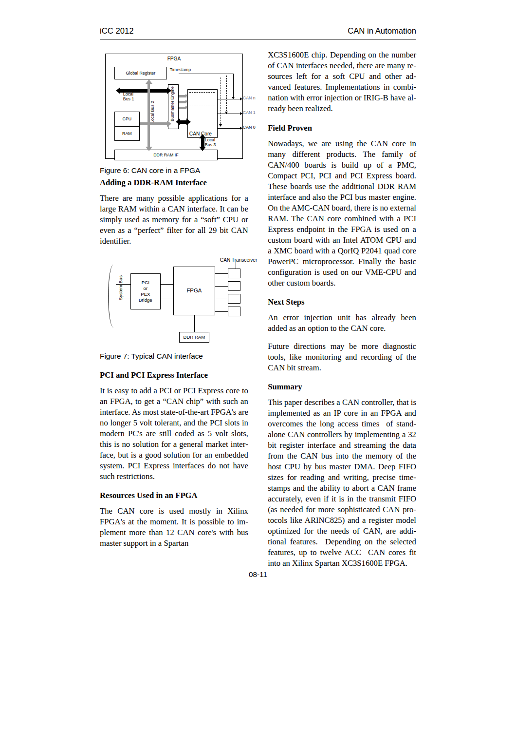iCC 2012
CAN in Automation
FPGA
Global Register
Timestamp
CPU
RAM
Busmaster Engine
CAN Core
DDR RAM IF
Local
Bus 1
Local Bus 2
Local
Bus 3
CAN 0
CAN 1
CAN n
Figure 6: CAN core in a FPGA
Adding a DDR-RAM Interface
There are many possible applications for a large RAM within a CAN interface. It can be simply used as memory for a “soft” CPU or even as a “perfect” filter for all 29 bit CAN identifier.
System Bus
PCI
or
PEX
Bridge
FPGA
CAN Transceiver
DDR RAM
Figure 7: Typical CAN interface
PCI and PCI Express Interface
It is easy to add a PCI or PCI Express core to an FPGA, to get a “CAN chip” with such an interface. As most state-of-the-art FPGA's are no longer 5 volt tolerant, and the PCI slots in modern PC's are still coded as 5 volt slots, this is no solution for a general market interface, but is a good solution for an embedded system. PCI Express interfaces do not have such restrictions.
Resources Used in an FPGA
The CAN core is used mostly in Xilinx FPGA's at the moment. It is possible to implement more than 12 CAN core's with bus master support in a Spartan
XC3S1600E chip. Depending on the number of CAN interfaces needed, there are many resources left for a soft CPU and other advanced features. Implementations in combination with error injection or IRIG-B have already been realized.
Field Proven
Nowadays, we are using the CAN core in many different products. The family of CAN/400 boards is build up of a PMC, Compact PCI, PCI and PCI Express board. These boards use the additional DDR RAM interface and also the PCI bus master engine. On the AMC-CAN board, there is no external RAM. The CAN core combined with a PCI Express endpoint in the FPGA is used on a custom board with an Intel ATOM CPU and a XMC board with a QorIQ P2041 quad core PowerPC microprocessor. Finally the basic configuration is used on our VME-CPU and other custom boards.
Next Steps
An error injection unit has already been added as an option to the CAN core.
Future directions may be more diagnostic tools, like monitoring and recording of the CAN bit stream.
Summary
This paper describes a CAN controller, that is implemented as an IP core in an FPGA and overcomes the long access times of standalone CAN controllers by implementing a 32 bit register interface and streaming the data from the CAN bus into the memory of the host CPU by bus master DMA. Deep FIFO sizes for reading and writing, precise timestamps and the ability to abort a CAN frame accurately, even if it is in the transmit FIFO (as needed for more sophisticated CAN protocols like ARINC825) and a register model optimized for the needs of CAN, are additional features. Depending on the selected features, up to twelve ACC CAN cores fit into an Xilinx Spartan XC3S1600E FPGA.
08-11